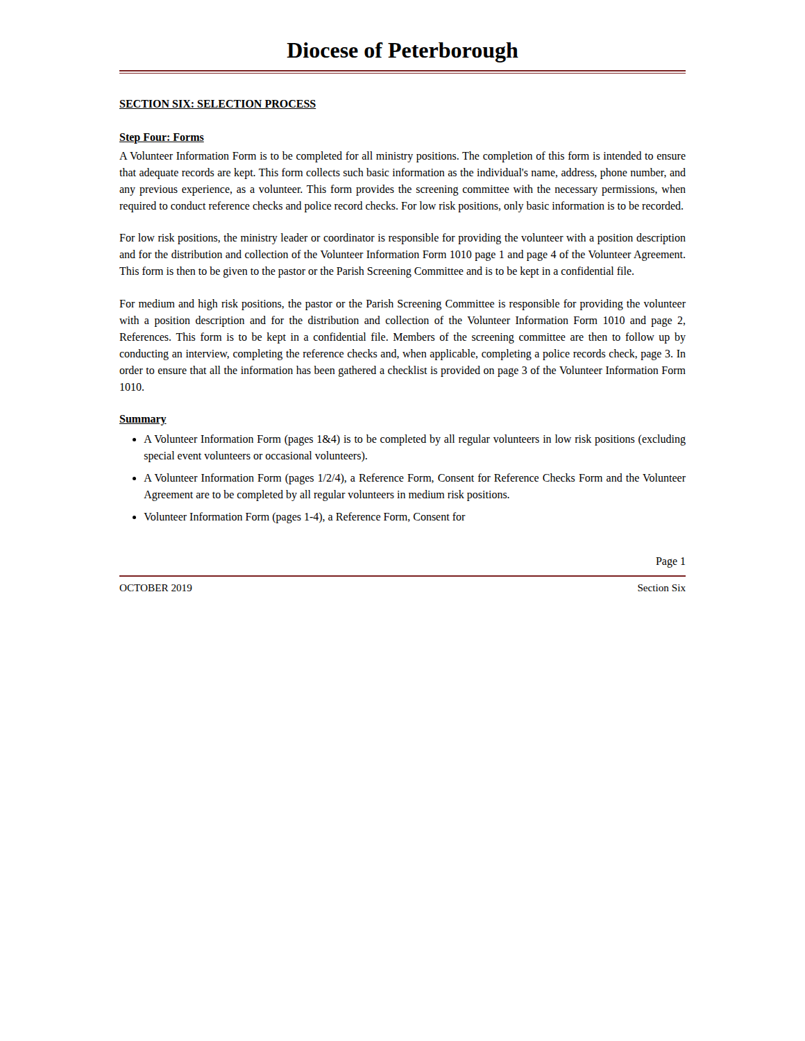Diocese of Peterborough
SECTION SIX: SELECTION PROCESS
Step Four: Forms
A Volunteer Information Form is to be completed for all ministry positions. The completion of this form is intended to ensure that adequate records are kept. This form collects such basic information as the individual's name, address, phone number, and any previous experience, as a volunteer. This form provides the screening committee with the necessary permissions, when required to conduct reference checks and police record checks. For low risk positions, only basic information is to be recorded.
For low risk positions, the ministry leader or coordinator is responsible for providing the volunteer with a position description and for the distribution and collection of the Volunteer Information Form 1010 page 1 and page 4 of the Volunteer Agreement. This form is then to be given to the pastor or the Parish Screening Committee and is to be kept in a confidential file.
For medium and high risk positions, the pastor or the Parish Screening Committee is responsible for providing the volunteer with a position description and for the distribution and collection of the Volunteer Information Form 1010 and page 2, References. This form is to be kept in a confidential file. Members of the screening committee are then to follow up by conducting an interview, completing the reference checks and, when applicable, completing a police records check, page 3. In order to ensure that all the information has been gathered a checklist is provided on page 3 of the Volunteer Information Form 1010.
Summary
A Volunteer Information Form (pages 1&4) is to be completed by all regular volunteers in low risk positions (excluding special event volunteers or occasional volunteers).
A Volunteer Information Form (pages 1/2/4), a Reference Form, Consent for Reference Checks Form and the Volunteer Agreement are to be completed by all regular volunteers in medium risk positions.
Volunteer Information Form (pages 1-4), a Reference Form, Consent for
Page 1
OCTOBER 2019 Section Six